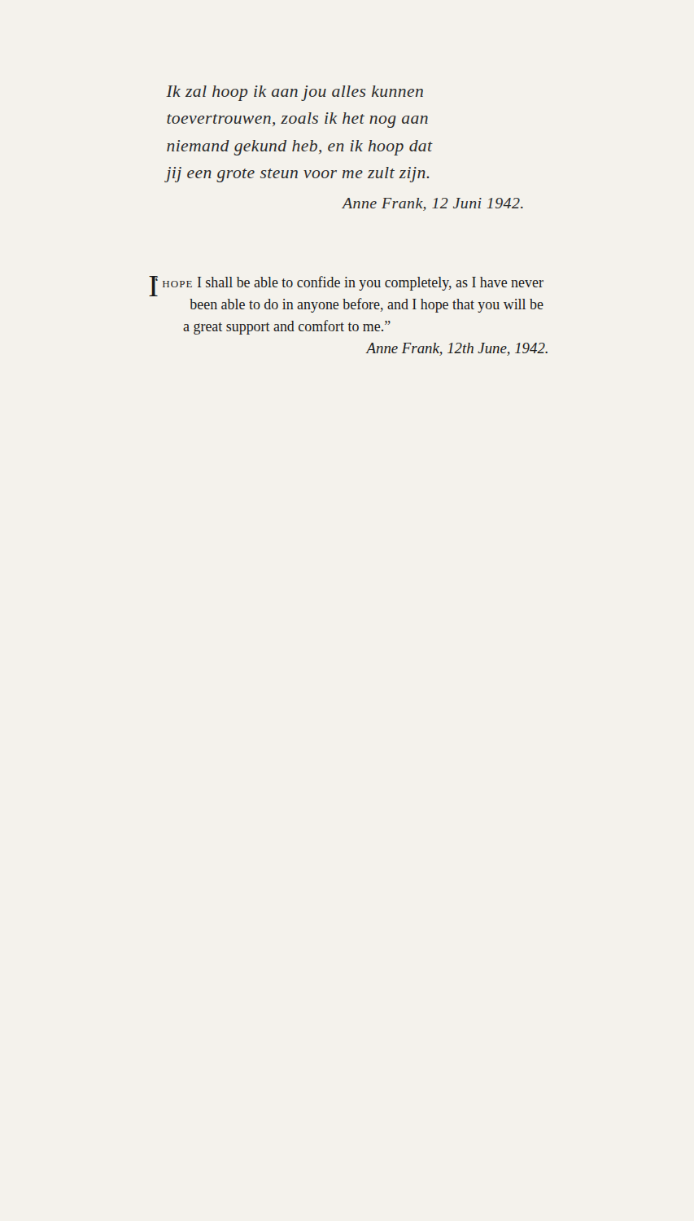Ik zal hoop ik aan jou alles kunnen
toevertrouwen, zoals ik het nog aan
niemand gekund heb, en ik hoop dat
jij een grote steun voor me zult zijn. Anne Frank, 12 Juni 1942.
“I hope I shall be able to confide in you completely, as I have never been able to do in anyone before, and I hope that you will be a great support and comfort to me.”
Anne Frank, 12th June, 1942.